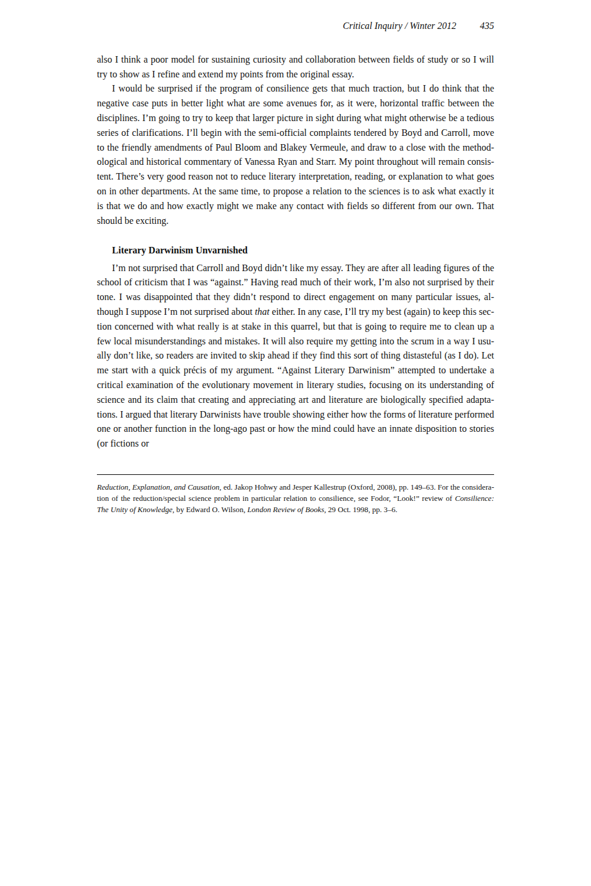Critical Inquiry / Winter 2012 435
also I think a poor model for sustaining curiosity and collaboration between fields of study or so I will try to show as I refine and extend my points from the original essay.
I would be surprised if the program of consilience gets that much traction, but I do think that the negative case puts in better light what are some avenues for, as it were, horizontal traffic between the disciplines. I’m going to try to keep that larger picture in sight during what might otherwise be a tedious series of clarifications. I’ll begin with the semi-official complaints tendered by Boyd and Carroll, move to the friendly amendments of Paul Bloom and Blakey Vermeule, and draw to a close with the methodological and historical commentary of Vanessa Ryan and Starr. My point throughout will remain consistent. There’s very good reason not to reduce literary interpretation, reading, or explanation to what goes on in other departments. At the same time, to propose a relation to the sciences is to ask what exactly it is that we do and how exactly might we make any contact with fields so different from our own. That should be exciting.
Literary Darwinism Unvarnished
I’m not surprised that Carroll and Boyd didn’t like my essay. They are after all leading figures of the school of criticism that I was “against.” Having read much of their work, I’m also not surprised by their tone. I was disappointed that they didn’t respond to direct engagement on many particular issues, although I suppose I’m not surprised about that either. In any case, I’ll try my best (again) to keep this section concerned with what really is at stake in this quarrel, but that is going to require me to clean up a few local misunderstandings and mistakes. It will also require my getting into the scrum in a way I usually don’t like, so readers are invited to skip ahead if they find this sort of thing distasteful (as I do). Let me start with a quick précis of my argument. “Against Literary Darwinism” attempted to undertake a critical examination of the evolutionary movement in literary studies, focusing on its understanding of science and its claim that creating and appreciating art and literature are biologically specified adaptations. I argued that literary Darwinists have trouble showing either how the forms of literature performed one or another function in the long-ago past or how the mind could have an innate disposition to stories (or fictions or
Reduction, Explanation, and Causation, ed. Jakop Hohwy and Jesper Kallestrup (Oxford, 2008), pp. 149–63. For the consideration of the reduction/special science problem in particular relation to consilience, see Fodor, “Look!” review of Consilience: The Unity of Knowledge, by Edward O. Wilson, London Review of Books, 29 Oct. 1998, pp. 3–6.